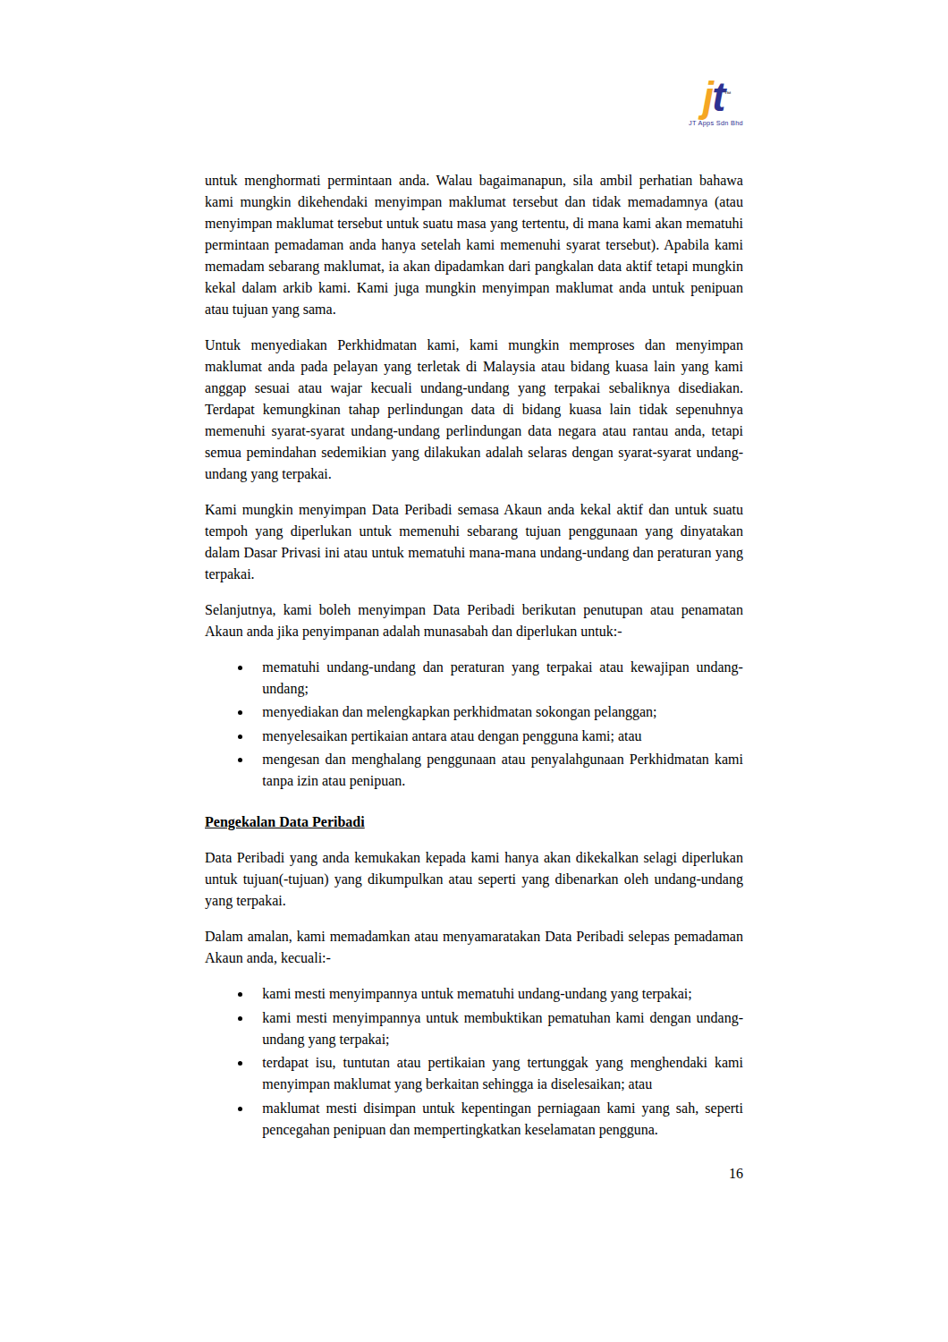jt™
JT Apps Sdn Bhd
untuk menghormati permintaan anda. Walau bagaimanapun, sila ambil perhatian bahawa kami mungkin dikehendaki menyimpan maklumat tersebut dan tidak memadamnya (atau menyimpan maklumat tersebut untuk suatu masa yang tertentu, di mana kami akan mematuhi permintaan pemadaman anda hanya setelah kami memenuhi syarat tersebut). Apabila kami memadam sebarang maklumat, ia akan dipadamkan dari pangkalan data aktif tetapi mungkin kekal dalam arkib kami. Kami juga mungkin menyimpan maklumat anda untuk penipuan atau tujuan yang sama.
Untuk menyediakan Perkhidmatan kami, kami mungkin memproses dan menyimpan maklumat anda pada pelayan yang terletak di Malaysia atau bidang kuasa lain yang kami anggap sesuai atau wajar kecuali undang-undang yang terpakai sebaliknya disediakan. Terdapat kemungkinan tahap perlindungan data di bidang kuasa lain tidak sepenuhnya memenuhi syarat-syarat undang-undang perlindungan data negara atau rantau anda, tetapi semua pemindahan sedemikian yang dilakukan adalah selaras dengan syarat-syarat undang-undang yang terpakai.
Kami mungkin menyimpan Data Peribadi semasa Akaun anda kekal aktif dan untuk suatu tempoh yang diperlukan untuk memenuhi sebarang tujuan penggunaan yang dinyatakan dalam Dasar Privasi ini atau untuk mematuhi mana-mana undang-undang dan peraturan yang terpakai.
Selanjutnya, kami boleh menyimpan Data Peribadi berikutan penutupan atau penamatan Akaun anda jika penyimpanan adalah munasabah dan diperlukan untuk:-
mematuhi undang-undang dan peraturan yang terpakai atau kewajipan undang-undang;
menyediakan dan melengkapkan perkhidmatan sokongan pelanggan;
menyelesaikan pertikaian antara atau dengan pengguna kami; atau
mengesan dan menghalang penggunaan atau penyalahgunaan Perkhidmatan kami tanpa izin atau penipuan.
Pengekalan Data Peribadi
Data Peribadi yang anda kemukakan kepada kami hanya akan dikekalkan selagi diperlukan untuk tujuan(-tujuan) yang dikumpulkan atau seperti yang dibenarkan oleh undang-undang yang terpakai.
Dalam amalan, kami memadamkan atau menyamaratakan Data Peribadi selepas pemadaman Akaun anda, kecuali:-
kami mesti menyimpannya untuk mematuhi undang-undang yang terpakai;
kami mesti menyimpannya untuk membuktikan pematuhan kami dengan undang-undang yang terpakai;
terdapat isu, tuntutan atau pertikaian yang tertunggak yang menghendaki kami menyimpan maklumat yang berkaitan sehingga ia diselesaikan; atau
maklumat mesti disimpan untuk kepentingan perniagaan kami yang sah, seperti pencegahan penipuan dan mempertingkatkan keselamatan pengguna.
16